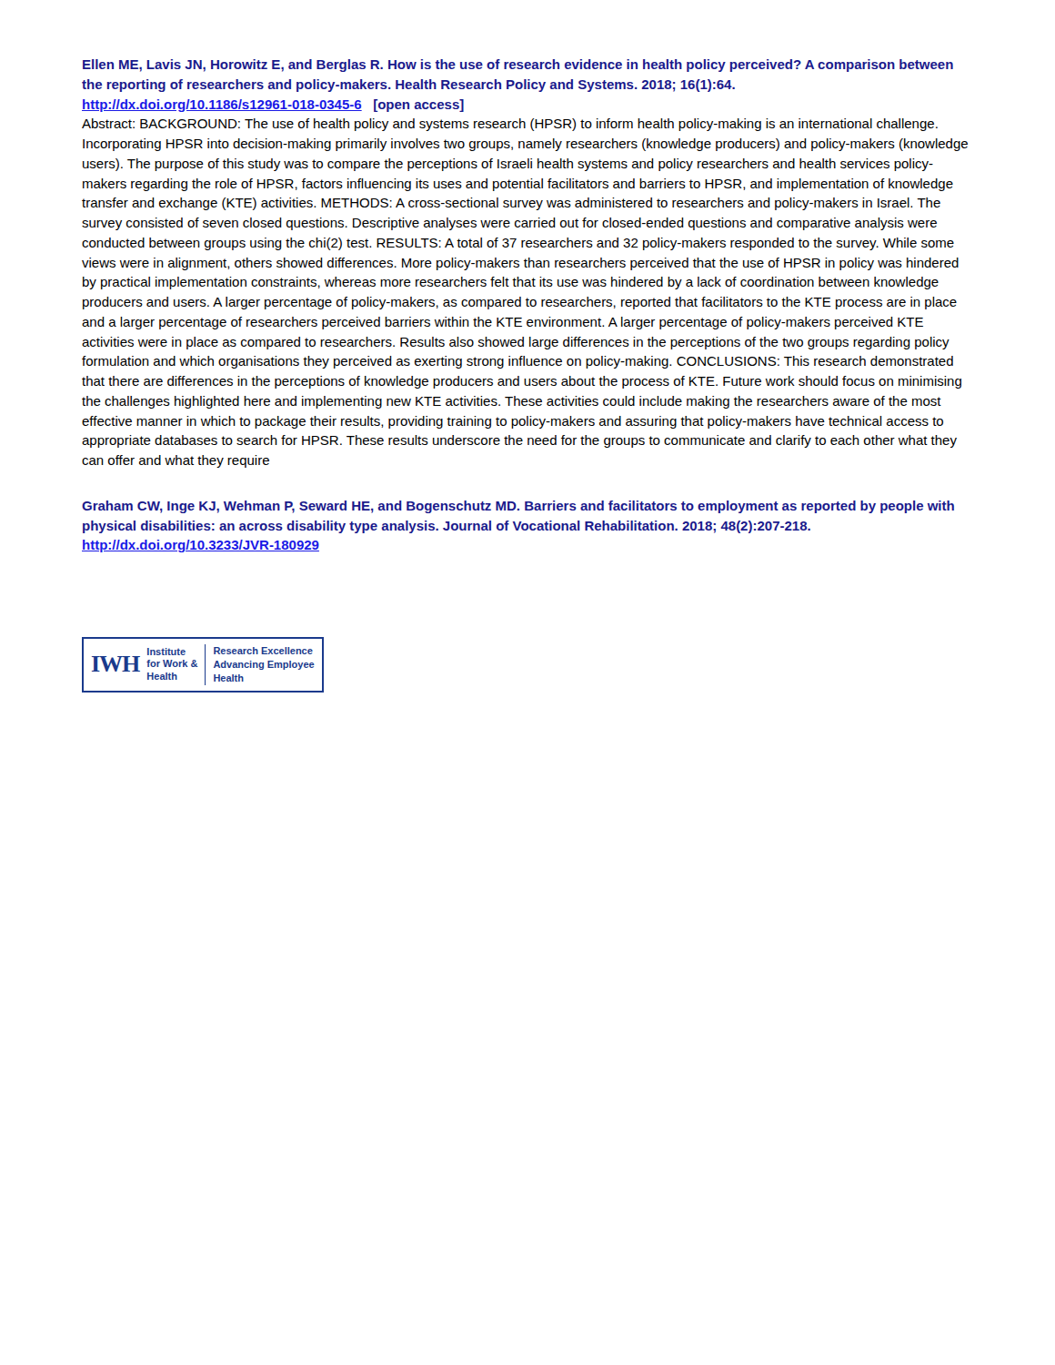Ellen ME, Lavis JN, Horowitz E, and Berglas R. How is the use of research evidence in health policy perceived? A comparison between the reporting of researchers and policy-makers. Health Research Policy and Systems. 2018; 16(1):64.
http://dx.doi.org/10.1186/s12961-018-0345-6 [open access]
Abstract: BACKGROUND: The use of health policy and systems research (HPSR) to inform health policy-making is an international challenge. Incorporating HPSR into decision-making primarily involves two groups, namely researchers (knowledge producers) and policy-makers (knowledge users). The purpose of this study was to compare the perceptions of Israeli health systems and policy researchers and health services policy-makers regarding the role of HPSR, factors influencing its uses and potential facilitators and barriers to HPSR, and implementation of knowledge transfer and exchange (KTE) activities. METHODS: A cross-sectional survey was administered to researchers and policy-makers in Israel. The survey consisted of seven closed questions. Descriptive analyses were carried out for closed-ended questions and comparative analysis were conducted between groups using the chi(2) test. RESULTS: A total of 37 researchers and 32 policy-makers responded to the survey. While some views were in alignment, others showed differences. More policy-makers than researchers perceived that the use of HPSR in policy was hindered by practical implementation constraints, whereas more researchers felt that its use was hindered by a lack of coordination between knowledge producers and users. A larger percentage of policy-makers, as compared to researchers, reported that facilitators to the KTE process are in place and a larger percentage of researchers perceived barriers within the KTE environment. A larger percentage of policy-makers perceived KTE activities were in place as compared to researchers. Results also showed large differences in the perceptions of the two groups regarding policy formulation and which organisations they perceived as exerting strong influence on policy-making. CONCLUSIONS: This research demonstrated that there are differences in the perceptions of knowledge producers and users about the process of KTE. Future work should focus on minimising the challenges highlighted here and implementing new KTE activities. These activities could include making the researchers aware of the most effective manner in which to package their results, providing training to policy-makers and assuring that policy-makers have technical access to appropriate databases to search for HPSR. These results underscore the need for the groups to communicate and clarify to each other what they can offer and what they require
Graham CW, Inge KJ, Wehman P, Seward HE, and Bogenschutz MD. Barriers and facilitators to employment as reported by people with physical disabilities: an across disability type analysis. Journal of Vocational Rehabilitation. 2018; 48(2):207-218.
http://dx.doi.org/10.3233/JVR-180929
IWH
Institute
for Work &
Health
Research Excellence
Advancing Employee
Health